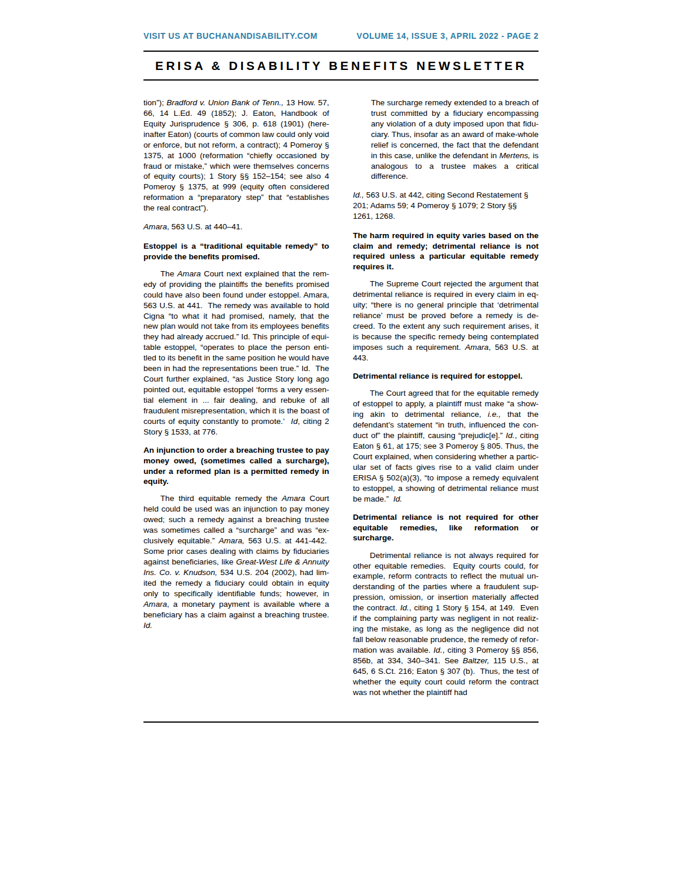VISIT US AT BUCHANANDISABILITY.COM
VOLUME 14, ISSUE 3, APRIL 2022 - PAGE 2
ERISA & DISABILITY BENEFITS NEWSLETTER
tion”); Bradford v. Union Bank of Tenn., 13 How. 57, 66, 14 L.Ed. 49 (1852); J. Eaton, Handbook of Equity Jurisprudence § 306, p. 618 (1901) (hereinafter Eaton) (courts of common law could only void or enforce, but not reform, a contract); 4 Pomeroy § 1375, at 1000 (reformation “chiefly occasioned by fraud or mistake,” which were themselves concerns of equity courts); 1 Story §§ 152–154; see also 4 Pomeroy § 1375, at 999 (equity often considered reformation a “preparatory step” that “establishes the real contract”).
Amara, 563 U.S. at 440–41.
Estoppel is a “traditional equitable remedy” to provide the benefits promised.
The Amara Court next explained that the remedy of providing the plaintiffs the benefits promised could have also been found under estoppel. Amara, 563 U.S. at 441. The remedy was available to hold Cigna “to what it had promised, namely, that the new plan would not take from its employees benefits they had already accrued.” Id. This principle of equitable estoppel, “operates to place the person entitled to its benefit in the same position he would have been in had the representations been true.” Id. The Court further explained, “as Justice Story long ago pointed out, equitable estoppel ‘forms a very essential element in ... fair dealing, and rebuke of all fraudulent misrepresentation, which it is the boast of courts of equity constantly to promote.’ Id, citing 2 Story § 1533, at 776.
An injunction to order a breaching trustee to pay money owed, (sometimes called a surcharge), under a reformed plan is a permitted remedy in equity.
The third equitable remedy the Amara Court held could be used was an injunction to pay money owed; such a remedy against a breaching trustee was sometimes called a “surcharge” and was “exclusively equitable.” Amara, 563 U.S. at 441-442. Some prior cases dealing with claims by fiduciaries against beneficiaries, like Great-West Life & Annuity Ins. Co. v. Knudson, 534 U.S. 204 (2002), had limited the remedy a fiduciary could obtain in equity only to specifically identifiable funds; however, in Amara, a monetary payment is available where a beneficiary has a claim against a breaching trustee. Id.
The surcharge remedy extended to a breach of trust committed by a fiduciary encompassing any violation of a duty imposed upon that fiduciary. Thus, insofar as an award of make-whole relief is concerned, the fact that the defendant in this case, unlike the defendant in Mertens, is analogous to a trustee makes a critical difference.
Id., 563 U.S. at 442, citing Second Restatement § 201; Adams 59; 4 Pomeroy § 1079; 2 Story §§ 1261, 1268.
The harm required in equity varies based on the claim and remedy; detrimental reliance is not required unless a particular equitable remedy requires it.
The Supreme Court rejected the argument that detrimental reliance is required in every claim in equity; “there is no general principle that ‘detrimental reliance’ must be proved before a remedy is decreed. To the extent any such requirement arises, it is because the specific remedy being contemplated imposes such a requirement. Amara, 563 U.S. at 443.
Detrimental reliance is required for estoppel.
The Court agreed that for the equitable remedy of estoppel to apply, a plaintiff must make “a showing akin to detrimental reliance, i.e., that the defendant's statement “in truth, influenced the conduct of” the plaintiff, causing “prejudic[e].” Id., citing Eaton § 61, at 175; see 3 Pomeroy § 805. Thus, the Court explained, when considering whether a particular set of facts gives rise to a valid claim under ERISA § 502(a)(3), “to impose a remedy equivalent to estoppel, a showing of detrimental reliance must be made.” Id.
Detrimental reliance is not required for other equitable remedies, like reformation or surcharge.
Detrimental reliance is not always required for other equitable remedies. Equity courts could, for example, reform contracts to reflect the mutual understanding of the parties where a fraudulent suppression, omission, or insertion materially affected the contract. Id., citing 1 Story § 154, at 149. Even if the complaining party was negligent in not realizing the mistake, as long as the negligence did not fall below reasonable prudence, the remedy of reformation was available. Id., citing 3 Pomeroy §§ 856, 856b, at 334, 340–341. See Baltzer, 115 U.S., at 645, 6 S.Ct. 216; Eaton § 307 (b). Thus, the test of whether the equity court could reform the contract was not whether the plaintiff had